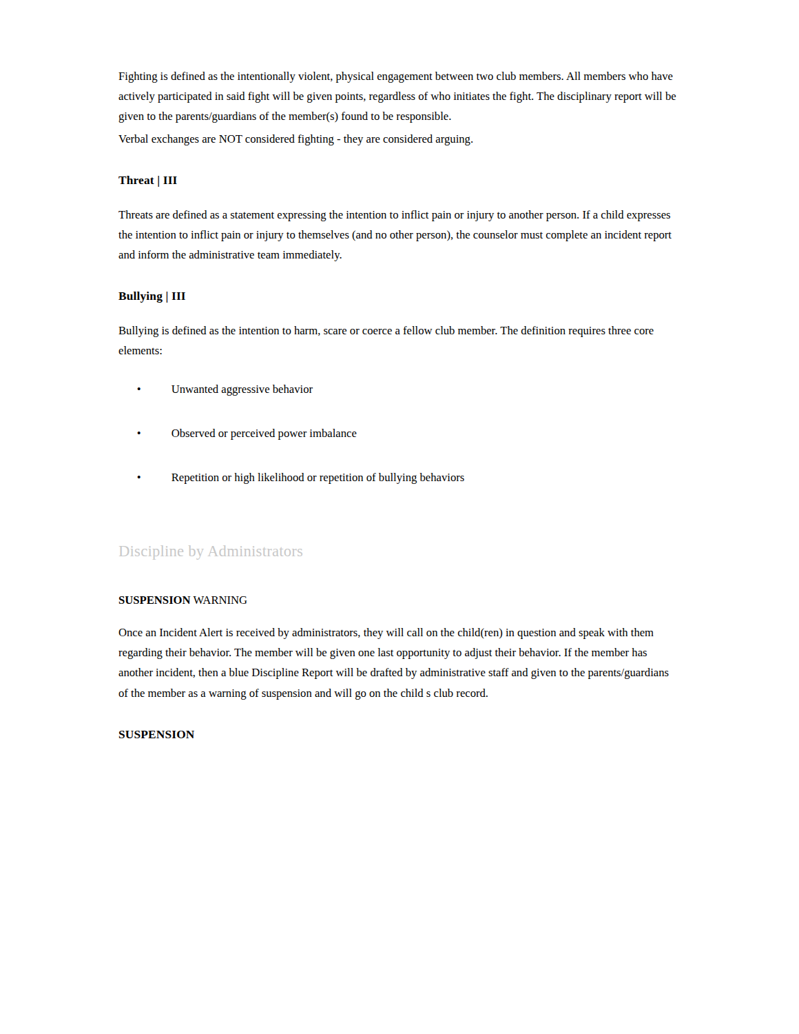Fighting is defined as the intentionally violent, physical engagement between two club members. All members who have actively participated in said fight will be given points, regardless of who initiates the fight. The disciplinary report will be given to the parents/guardians of the member(s) found to be responsible.
Verbal exchanges are NOT considered fighting - they are considered arguing.
Threat | III
Threats are defined as a statement expressing the intention to inflict pain or injury to another person. If a child expresses the intention to inflict pain or injury to themselves (and no other person), the counselor must complete an incident report and inform the administrative team immediately.
Bullying | III
Bullying is defined as the intention to harm, scare or coerce a fellow club member. The definition requires three core elements:
Unwanted aggressive behavior
Observed or perceived power imbalance
Repetition or high likelihood or repetition of bullying behaviors
Discipline by Administrators
SUSPENSION WARNING
Once an Incident Alert is received by administrators, they will call on the child(ren) in question and speak with them regarding their behavior. The member will be given one last opportunity to adjust their behavior. If the member has another incident, then a blue Discipline Report will be drafted by administrative staff and given to the parents/guardians of the member as a warning of suspension and will go on the child s club record.
SUSPENSION